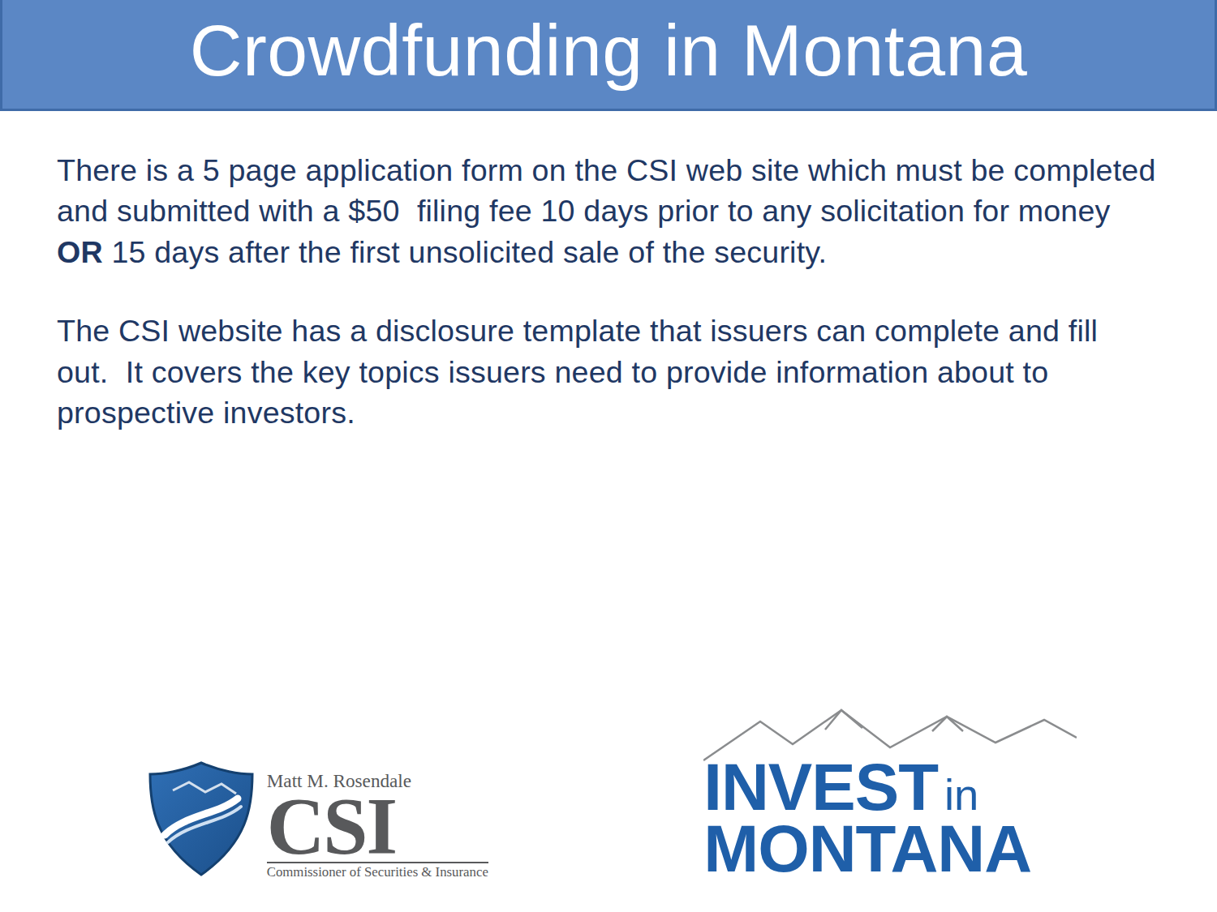Crowdfunding in Montana
There is a 5 page application form on the CSI web site which must be completed and submitted with a $50 filing fee 10 days prior to any solicitation for money OR 15 days after the first unsolicited sale of the security.
The CSI website has a disclosure template that issuers can complete and fill out. It covers the key topics issuers need to provide information about to prospective investors.
Matt M. Rosendale CSI Commissioner of Securities & Insurance
INVEST in
MONTANA